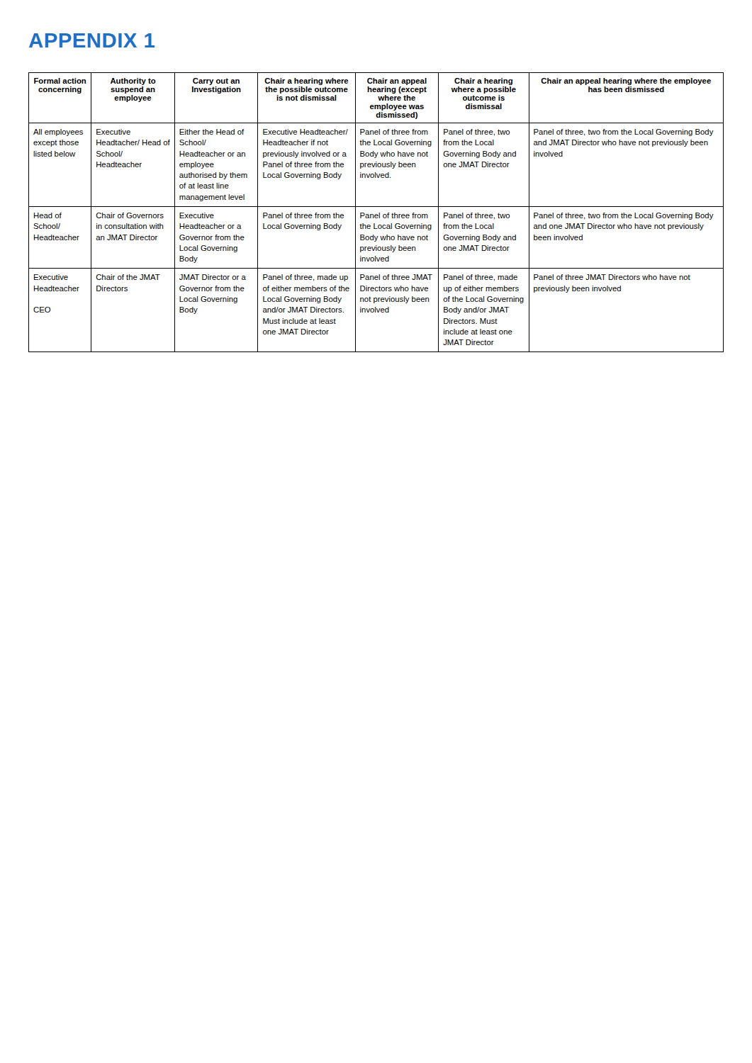APPENDIX 1
| Formal action concerning | Authority to suspend an employee | Carry out an Investigation | Chair a hearing where the possible outcome is not dismissal | Chair an appeal hearing (except where the employee was dismissed) | Chair a hearing where a possible outcome is dismissal | Chair an appeal hearing where the employee has been dismissed |
| --- | --- | --- | --- | --- | --- | --- |
| All employees except those listed below | Executive Headtacher/ Head of School/ Headteacher | Either the Head of School/ Headteacher or an employee authorised by them of at least line management level | Executive Headteacher/ Headteacher if not previously involved or a Panel of three from the Local Governing Body | Panel of three from the Local Governing Body who have not previously been involved. | Panel of three, two from the Local Governing Body and one JMAT Director | Panel of three, two from the Local Governing Body and JMAT Director who have not previously been involved |
| Head of School/ Headteacher | Chair of Governors in consultation with an JMAT Director | Executive Headteacher or a Governor from the Local Governing Body | Panel of three from the Local Governing Body | Panel of three from the Local Governing Body who have not previously been involved | Panel of three, two from the Local Governing Body and one JMAT Director | Panel of three, two from the Local Governing Body and one JMAT Director who have not previously been involved |
| Executive Headteacher CEO | Chair of the JMAT Directors | JMAT Director or a Governor from the Local Governing Body | Panel of three, made up of either members of the Local Governing Body and/or JMAT Directors. Must include at least one JMAT Director | Panel of three JMAT Directors who have not previously been involved | Panel of three, made up of either members of the Local Governing Body and/or JMAT Directors. Must include at least one JMAT Director | Panel of three JMAT Directors who have not previously been involved |